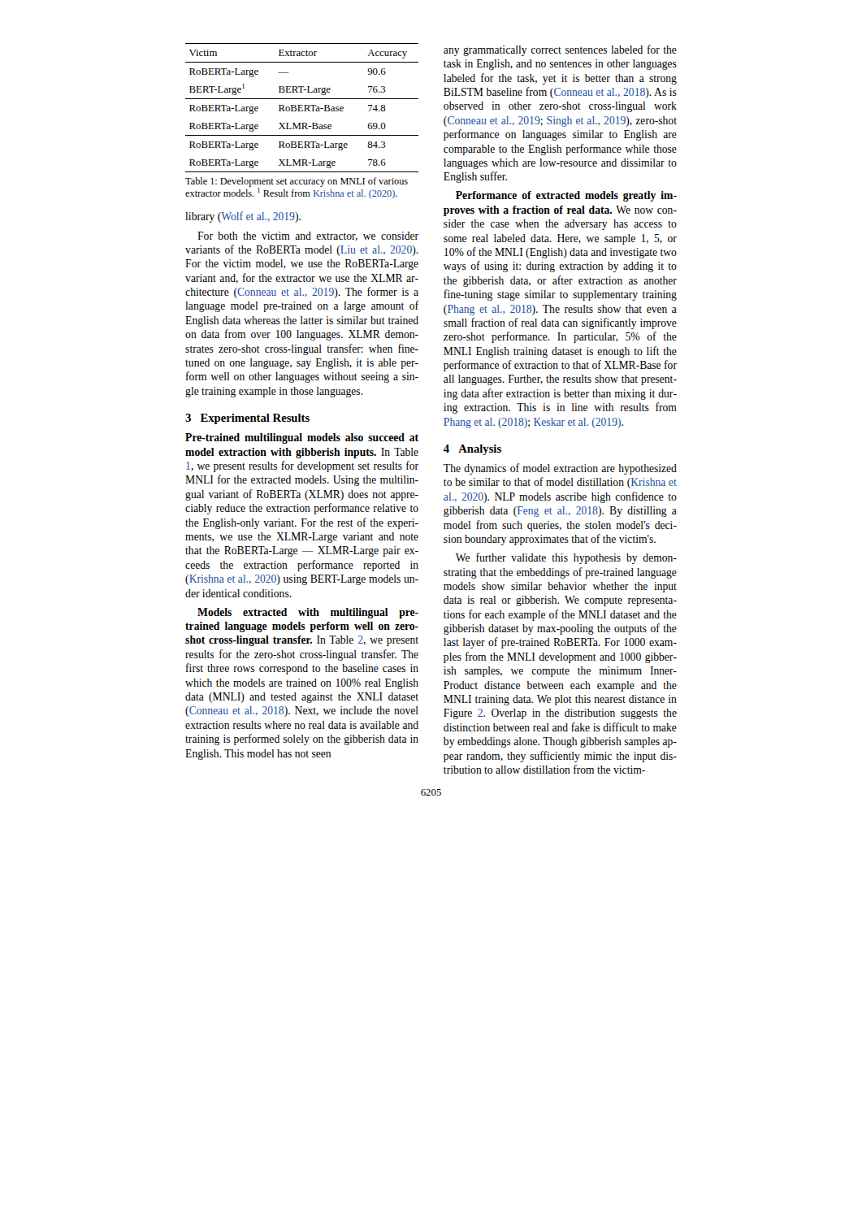| Victim | Extractor | Accuracy |
| --- | --- | --- |
| RoBERTa-Large | — | 90.6 |
| BERT-Large 1 | BERT-Large | 76.3 |
| RoBERTa-Large | RoBERTa-Base | 74.8 |
| RoBERTa-Large | XLMR-Base | 69.0 |
| RoBERTa-Large | RoBERTa-Large | 84.3 |
| RoBERTa-Large | XLMR-Large | 78.6 |
Table 1: Development set accuracy on MNLI of various extractor models. 1 Result from Krishna et al. (2020).
library (Wolf et al., 2019).
For both the victim and extractor, we consider variants of the RoBERTa model (Liu et al., 2020). For the victim model, we use the RoBERTa-Large variant and, for the extractor we use the XLMR architecture (Conneau et al., 2019). The former is a language model pre-trained on a large amount of English data whereas the latter is similar but trained on data from over 100 languages. XLMR demonstrates zero-shot cross-lingual transfer: when finetuned on one language, say English, it is able perform well on other languages without seeing a single training example in those languages.
3 Experimental Results
Pre-trained multilingual models also succeed at model extraction with gibberish inputs. In Table 1, we present results for development set results for MNLI for the extracted models. Using the multilingual variant of RoBERTa (XLMR) does not appreciably reduce the extraction performance relative to the English-only variant. For the rest of the experiments, we use the XLMR-Large variant and note that the RoBERTa-Large — XLMR-Large pair exceeds the extraction performance reported in (Krishna et al., 2020) using BERT-Large models under identical conditions.
Models extracted with multilingual pre-trained language models perform well on zero-shot cross-lingual transfer. In Table 2, we present results for the zero-shot cross-lingual transfer. The first three rows correspond to the baseline cases in which the models are trained on 100% real English data (MNLI) and tested against the XNLI dataset (Conneau et al., 2018). Next, we include the novel extraction results where no real data is available and training is performed solely on the gibberish data in English. This model has not seen
any grammatically correct sentences labeled for the task in English, and no sentences in other languages labeled for the task, yet it is better than a strong BiLSTM baseline from (Conneau et al., 2018). As is observed in other zero-shot cross-lingual work (Conneau et al., 2019; Singh et al., 2019), zero-shot performance on languages similar to English are comparable to the English performance while those languages which are low-resource and dissimilar to English suffer.
Performance of extracted models greatly improves with a fraction of real data. We now consider the case when the adversary has access to some real labeled data. Here, we sample 1, 5, or 10% of the MNLI (English) data and investigate two ways of using it: during extraction by adding it to the gibberish data, or after extraction as another fine-tuning stage similar to supplementary training (Phang et al., 2018). The results show that even a small fraction of real data can significantly improve zero-shot performance. In particular, 5% of the MNLI English training dataset is enough to lift the performance of extraction to that of XLMR-Base for all languages. Further, the results show that presenting data after extraction is better than mixing it during extraction. This is in line with results from Phang et al. (2018); Keskar et al. (2019).
4 Analysis
The dynamics of model extraction are hypothesized to be similar to that of model distillation (Krishna et al., 2020). NLP models ascribe high confidence to gibberish data (Feng et al., 2018). By distilling a model from such queries, the stolen model's decision boundary approximates that of the victim's.
We further validate this hypothesis by demonstrating that the embeddings of pre-trained language models show similar behavior whether the input data is real or gibberish. We compute representations for each example of the MNLI dataset and the gibberish dataset by max-pooling the outputs of the last layer of pre-trained RoBERTa. For 1000 examples from the MNLI development and 1000 gibberish samples, we compute the minimum Inner-Product distance between each example and the MNLI training data. We plot this nearest distance in Figure 2. Overlap in the distribution suggests the distinction between real and fake is difficult to make by embeddings alone. Though gibberish samples appear random, they sufficiently mimic the input distribution to allow distillation from the victim-
6205